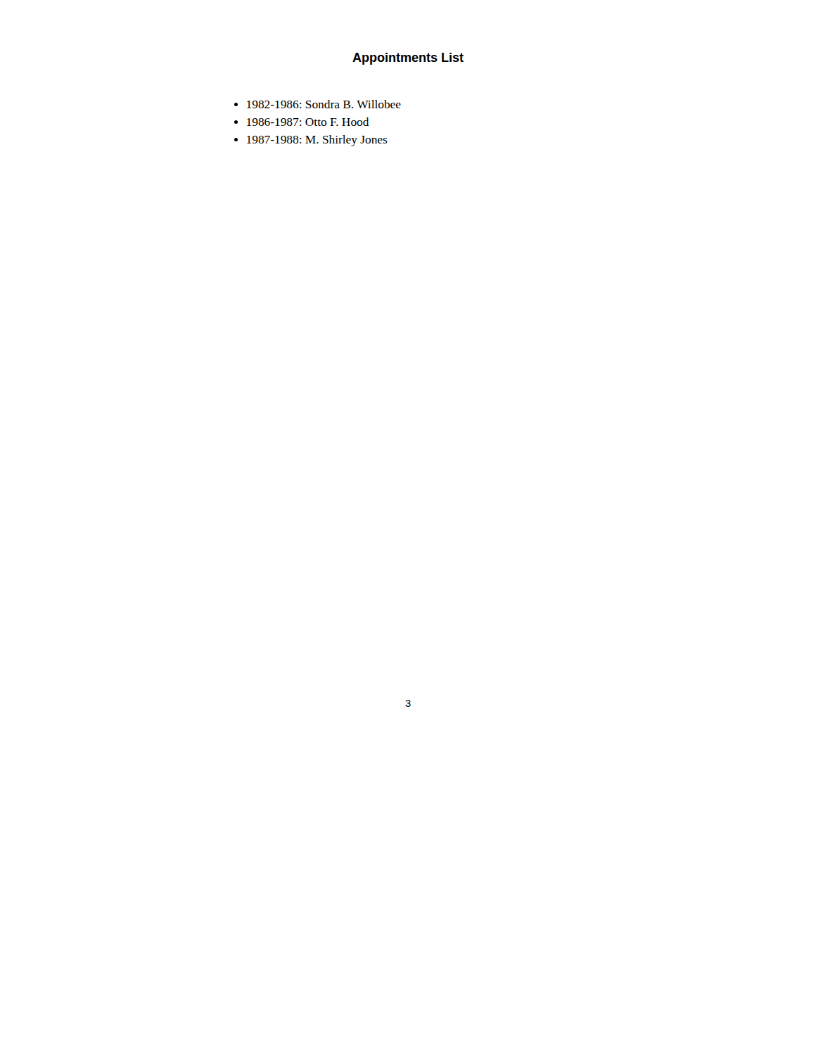Appointments List
1982-1986: Sondra B. Willobee
1986-1987: Otto F. Hood
1987-1988: M. Shirley Jones
3